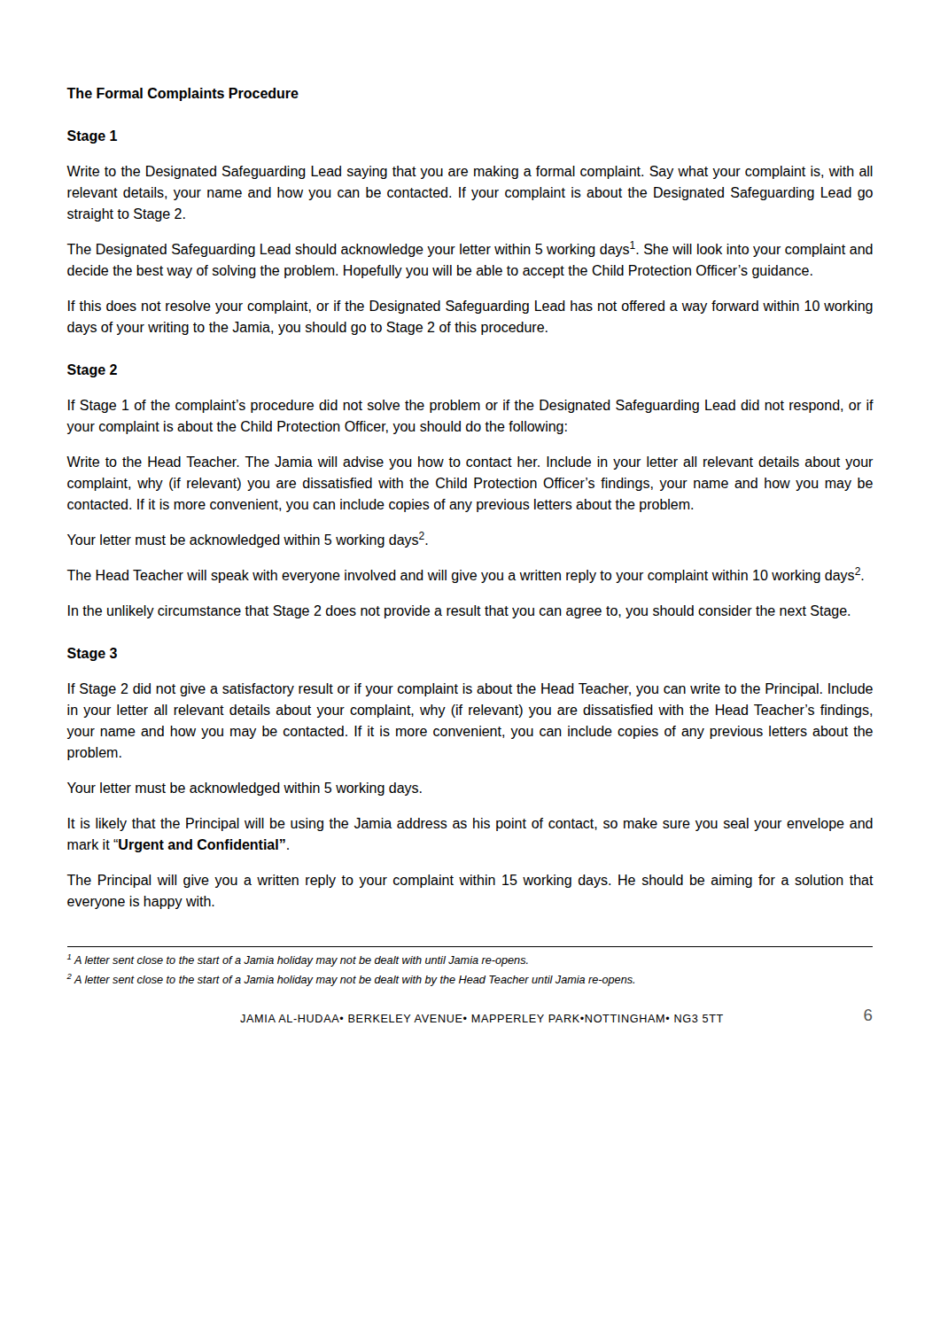The Formal Complaints Procedure
Stage 1
Write to the Designated Safeguarding Lead saying that you are making a formal complaint. Say what your complaint is, with all relevant details, your name and how you can be contacted. If your complaint is about the Designated Safeguarding Lead go straight to Stage 2.
The Designated Safeguarding Lead should acknowledge your letter within 5 working days1. She will look into your complaint and decide the best way of solving the problem. Hopefully you will be able to accept the Child Protection Officer’s guidance.
If this does not resolve your complaint, or if the Designated Safeguarding Lead has not offered a way forward within 10 working days of your writing to the Jamia, you should go to Stage 2 of this procedure.
Stage 2
If Stage 1 of the complaint’s procedure did not solve the problem or if the Designated Safeguarding Lead did not respond, or if your complaint is about the Child Protection Officer, you should do the following:
Write to the Head Teacher. The Jamia will advise you how to contact her. Include in your letter all relevant details about your complaint, why (if relevant) you are dissatisfied with the Child Protection Officer’s findings, your name and how you may be contacted. If it is more convenient, you can include copies of any previous letters about the problem.
Your letter must be acknowledged within 5 working days2.
The Head Teacher will speak with everyone involved and will give you a written reply to your complaint within 10 working days2.
In the unlikely circumstance that Stage 2 does not provide a result that you can agree to, you should consider the next Stage.
Stage 3
If Stage 2 did not give a satisfactory result or if your complaint is about the Head Teacher, you can write to the Principal. Include in your letter all relevant details about your complaint, why (if relevant) you are dissatisfied with the Head Teacher’s findings, your name and how you may be contacted. If it is more convenient, you can include copies of any previous letters about the problem.
Your letter must be acknowledged within 5 working days.
It is likely that the Principal will be using the Jamia address as his point of contact, so make sure you seal your envelope and mark it “Urgent and Confidential”.
The Principal will give you a written reply to your complaint within 15 working days. He should be aiming for a solution that everyone is happy with.
1 A letter sent close to the start of a Jamia holiday may not be dealt with until Jamia re-opens.
2 A letter sent close to the start of a Jamia holiday may not be dealt with by the Head Teacher until Jamia re-opens.
JAMIA AL-HUDAA• BERKELEY AVENUE• MAPPERLEY PARK•NOTTINGHAM• NG3 5TT
6